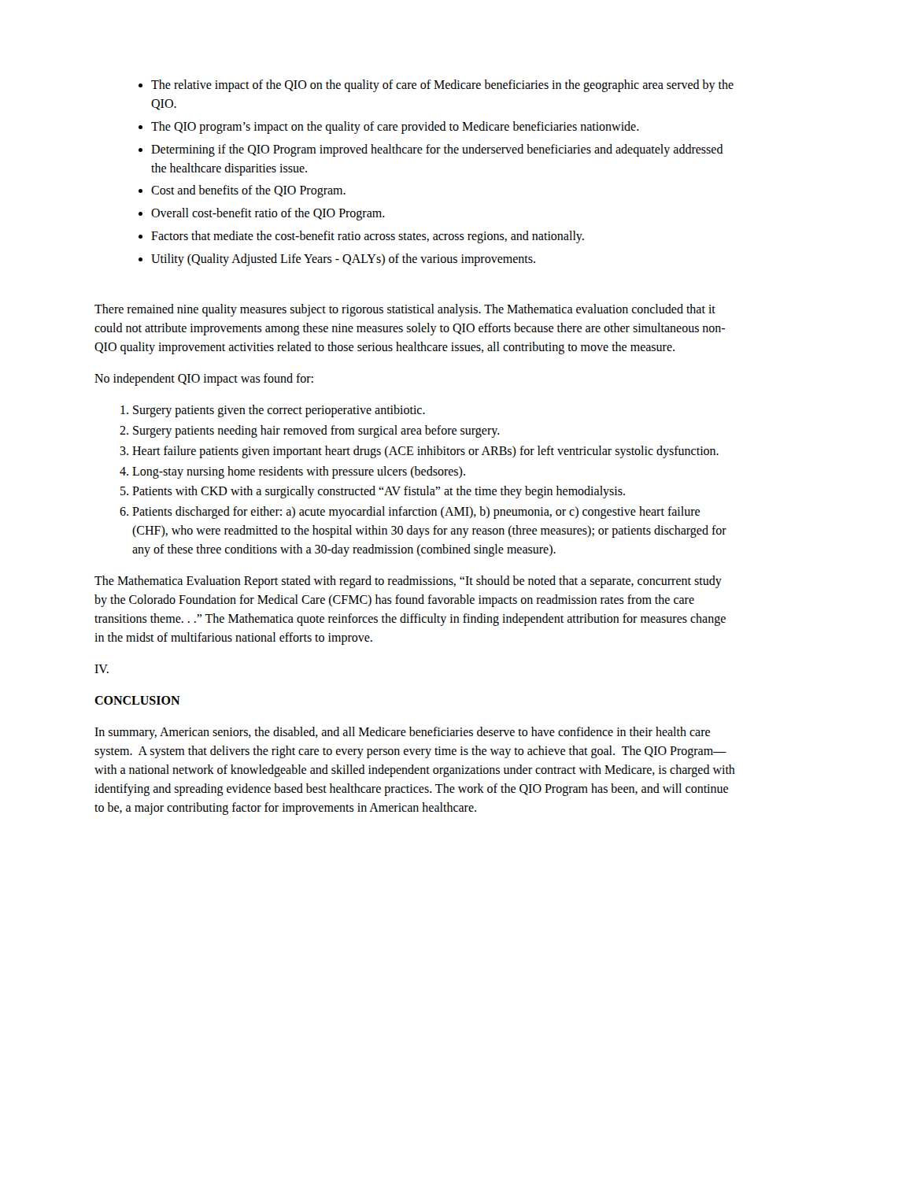The relative impact of the QIO on the quality of care of Medicare beneficiaries in the geographic area served by the QIO.
The QIO program’s impact on the quality of care provided to Medicare beneficiaries nationwide.
Determining if the QIO Program improved healthcare for the underserved beneficiaries and adequately addressed the healthcare disparities issue.
Cost and benefits of the QIO Program.
Overall cost-benefit ratio of the QIO Program.
Factors that mediate the cost-benefit ratio across states, across regions, and nationally.
Utility (Quality Adjusted Life Years - QALYs) of the various improvements.
There remained nine quality measures subject to rigorous statistical analysis. The Mathematica evaluation concluded that it could not attribute improvements among these nine measures solely to QIO efforts because there are other simultaneous non-QIO quality improvement activities related to those serious healthcare issues, all contributing to move the measure.
No independent QIO impact was found for:
Surgery patients given the correct perioperative antibiotic.
Surgery patients needing hair removed from surgical area before surgery.
Heart failure patients given important heart drugs (ACE inhibitors or ARBs) for left ventricular systolic dysfunction.
Long-stay nursing home residents with pressure ulcers (bedsores).
Patients with CKD with a surgically constructed “AV fistula” at the time they begin hemodialysis.
Patients discharged for either: a) acute myocardial infarction (AMI), b) pneumonia, or c) congestive heart failure (CHF), who were readmitted to the hospital within 30 days for any reason (three measures); or patients discharged for any of these three conditions with a 30-day readmission (combined single measure).
The Mathematica Evaluation Report stated with regard to readmissions, “It should be noted that a separate, concurrent study by the Colorado Foundation for Medical Care (CFMC) has found favorable impacts on readmission rates from the care transitions theme. . .” The Mathematica quote reinforces the difficulty in finding independent attribution for measures change in the midst of multifarious national efforts to improve.
IV.
CONCLUSION
In summary, American seniors, the disabled, and all Medicare beneficiaries deserve to have confidence in their health care system. A system that delivers the right care to every person every time is the way to achieve that goal. The QIO Program—with a national network of knowledgeable and skilled independent organizations under contract with Medicare, is charged with identifying and spreading evidence based best healthcare practices. The work of the QIO Program has been, and will continue to be, a major contributing factor for improvements in American healthcare.